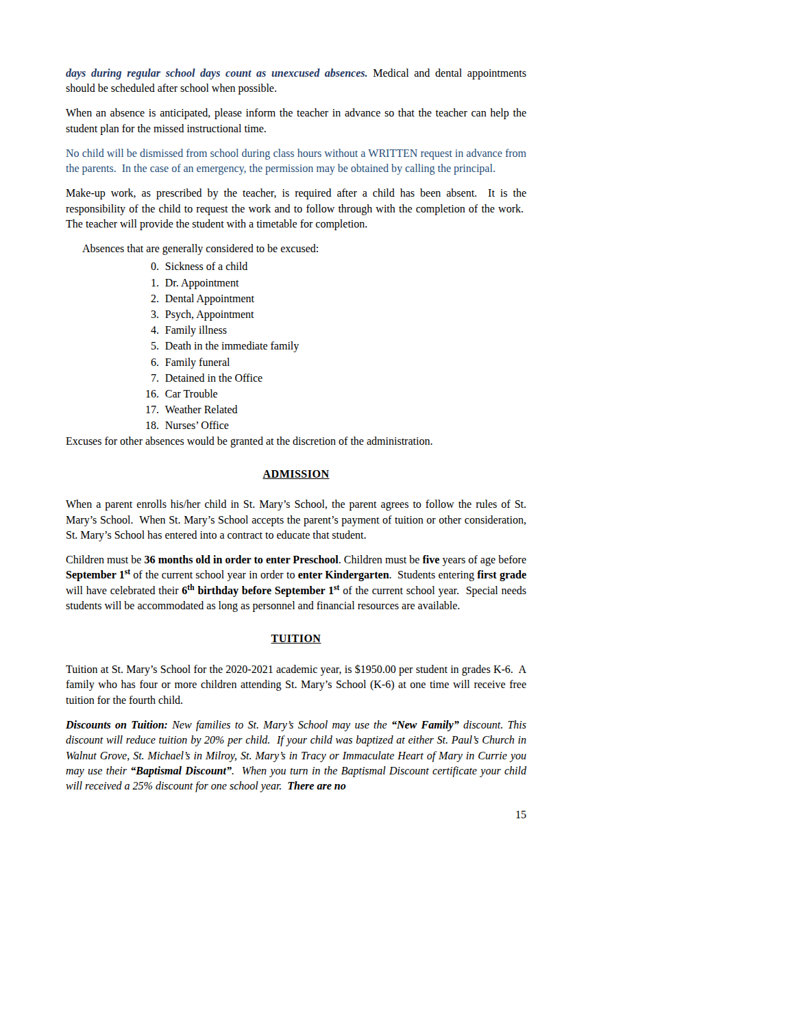days during regular school days count as unexcused absences. Medical and dental appointments should be scheduled after school when possible.
When an absence is anticipated, please inform the teacher in advance so that the teacher can help the student plan for the missed instructional time.
No child will be dismissed from school during class hours without a WRITTEN request in advance from the parents. In the case of an emergency, the permission may be obtained by calling the principal.
Make-up work, as prescribed by the teacher, is required after a child has been absent. It is the responsibility of the child to request the work and to follow through with the completion of the work. The teacher will provide the student with a timetable for completion.
Absences that are generally considered to be excused:
0. Sickness of a child
1. Dr. Appointment
2. Dental Appointment
3. Psych, Appointment
4. Family illness
5. Death in the immediate family
6. Family funeral
7. Detained in the Office
16. Car Trouble
17. Weather Related
18. Nurses’ Office
Excuses for other absences would be granted at the discretion of the administration.
ADMISSION
When a parent enrolls his/her child in St. Mary’s School, the parent agrees to follow the rules of St. Mary’s School. When St. Mary’s School accepts the parent’s payment of tuition or other consideration, St. Mary’s School has entered into a contract to educate that student.
Children must be 36 months old in order to enter Preschool. Children must be five years of age before September 1st of the current school year in order to enter Kindergarten. Students entering first grade will have celebrated their 6th birthday before September 1st of the current school year. Special needs students will be accommodated as long as personnel and financial resources are available.
TUITION
Tuition at St. Mary’s School for the 2020-2021 academic year, is $1950.00 per student in grades K-6. A family who has four or more children attending St. Mary’s School (K-6) at one time will receive free tuition for the fourth child.
Discounts on Tuition: New families to St. Mary’s School may use the “New Family” discount. This discount will reduce tuition by 20% per child. If your child was baptized at either St. Paul’s Church in Walnut Grove, St. Michael’s in Milroy, St. Mary’s in Tracy or Immaculate Heart of Mary in Currie you may use their “Baptismal Discount”. When you turn in the Baptismal Discount certificate your child will received a 25% discount for one school year. There are no
15